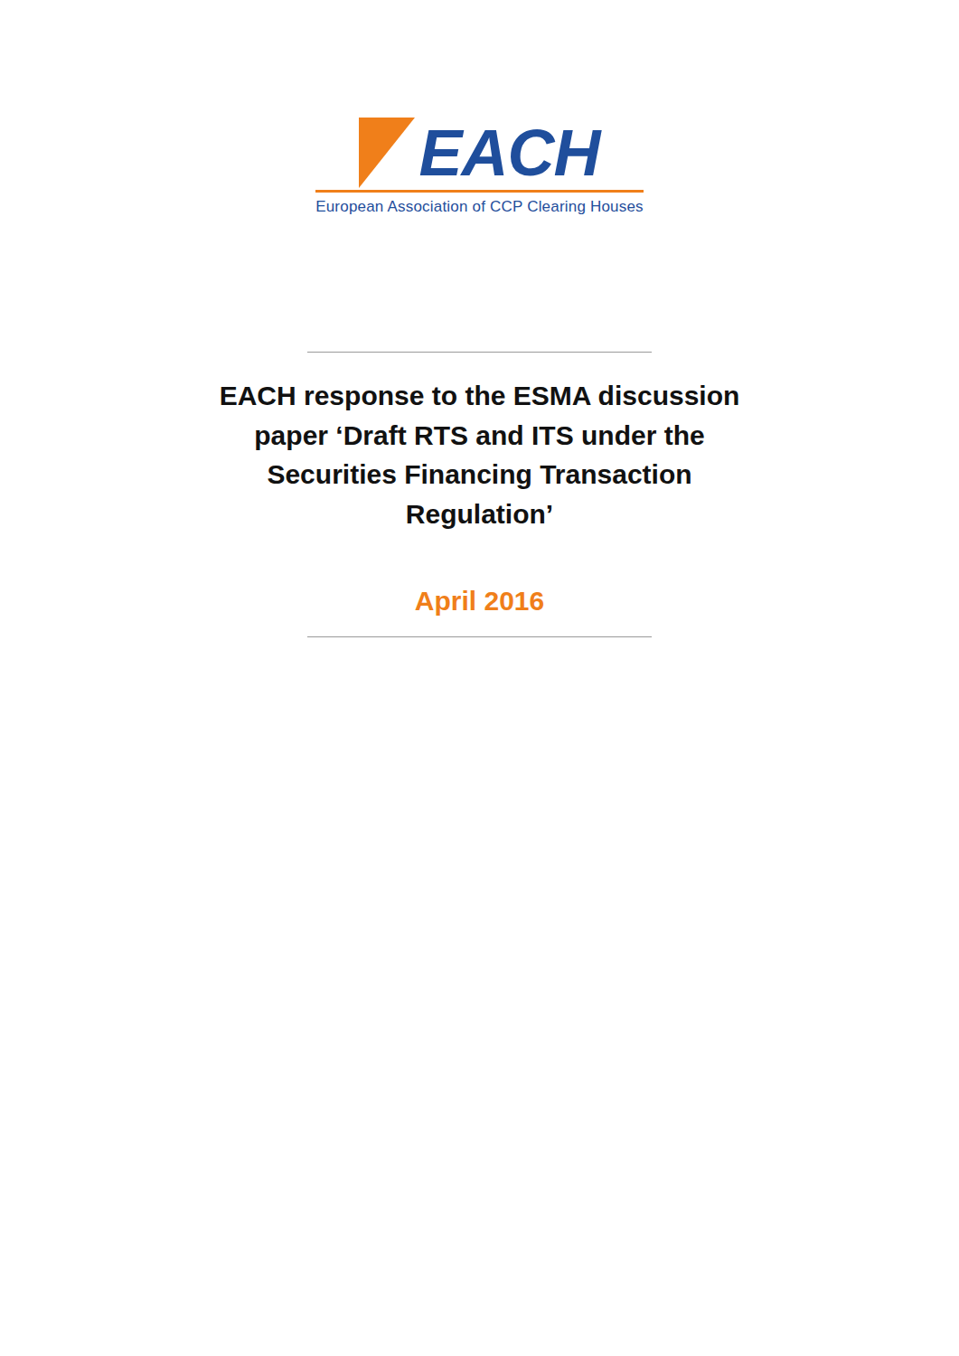EACH
European Association of CCP Clearing Houses
EACH response to the ESMA discussion paper ‘Draft RTS and ITS under the Securities Financing Transaction Regulation’
April 2016